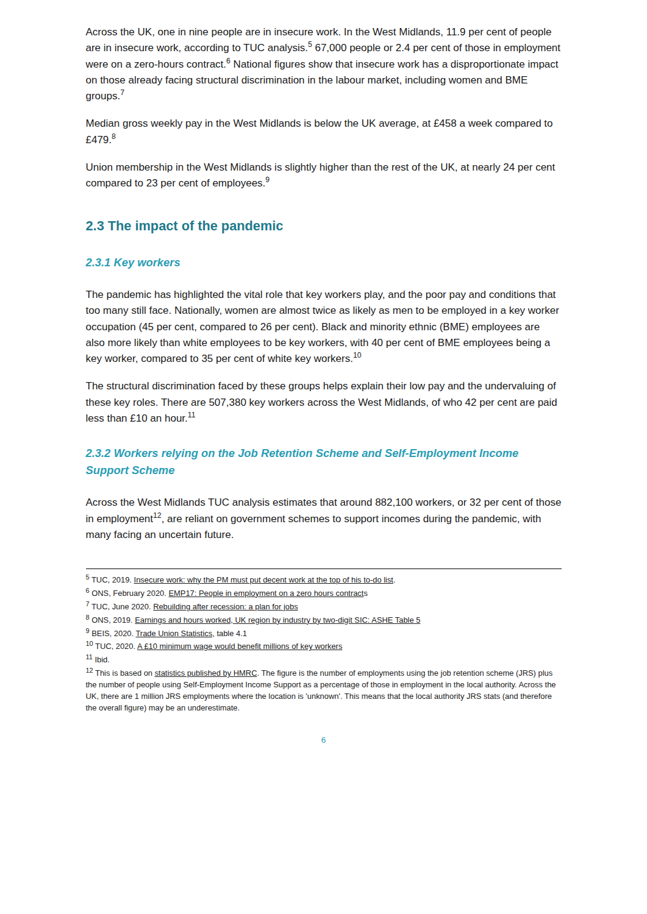Across the UK, one in nine people are in insecure work. In the West Midlands, 11.9 per cent of people are in insecure work, according to TUC analysis.5 67,000 people or 2.4 per cent of those in employment were on a zero-hours contract.6 National figures show that insecure work has a disproportionate impact on those already facing structural discrimination in the labour market, including women and BME groups.7
Median gross weekly pay in the West Midlands is below the UK average, at £458 a week compared to £479.8
Union membership in the West Midlands is slightly higher than the rest of the UK, at nearly 24 per cent compared to 23 per cent of employees.9
2.3 The impact of the pandemic
2.3.1 Key workers
The pandemic has highlighted the vital role that key workers play, and the poor pay and conditions that too many still face. Nationally, women are almost twice as likely as men to be employed in a key worker occupation (45 per cent, compared to 26 per cent). Black and minority ethnic (BME) employees are also more likely than white employees to be key workers, with 40 per cent of BME employees being a key worker, compared to 35 per cent of white key workers.10
The structural discrimination faced by these groups helps explain their low pay and the undervaluing of these key roles. There are 507,380 key workers across the West Midlands, of who 42 per cent are paid less than £10 an hour.11
2.3.2 Workers relying on the Job Retention Scheme and Self-Employment Income Support Scheme
Across the West Midlands TUC analysis estimates that around 882,100 workers, or 32 per cent of those in employment12, are reliant on government schemes to support incomes during the pandemic, with many facing an uncertain future.
5 TUC, 2019. Insecure work: why the PM must put decent work at the top of his to-do list.
6 ONS, February 2020. EMP17: People in employment on a zero hours contracts
7 TUC, June 2020. Rebuilding after recession: a plan for jobs
8 ONS, 2019. Earnings and hours worked, UK region by industry by two-digit SIC: ASHE Table 5
9 BEIS, 2020. Trade Union Statistics, table 4.1
10 TUC, 2020. A £10 minimum wage would benefit millions of key workers
11 Ibid.
12 This is based on statistics published by HMRC. The figure is the number of employments using the job retention scheme (JRS) plus the number of people using Self-Employment Income Support as a percentage of those in employment in the local authority. Across the UK, there are 1 million JRS employments where the location is 'unknown'. This means that the local authority JRS stats (and therefore the overall figure) may be an underestimate.
6